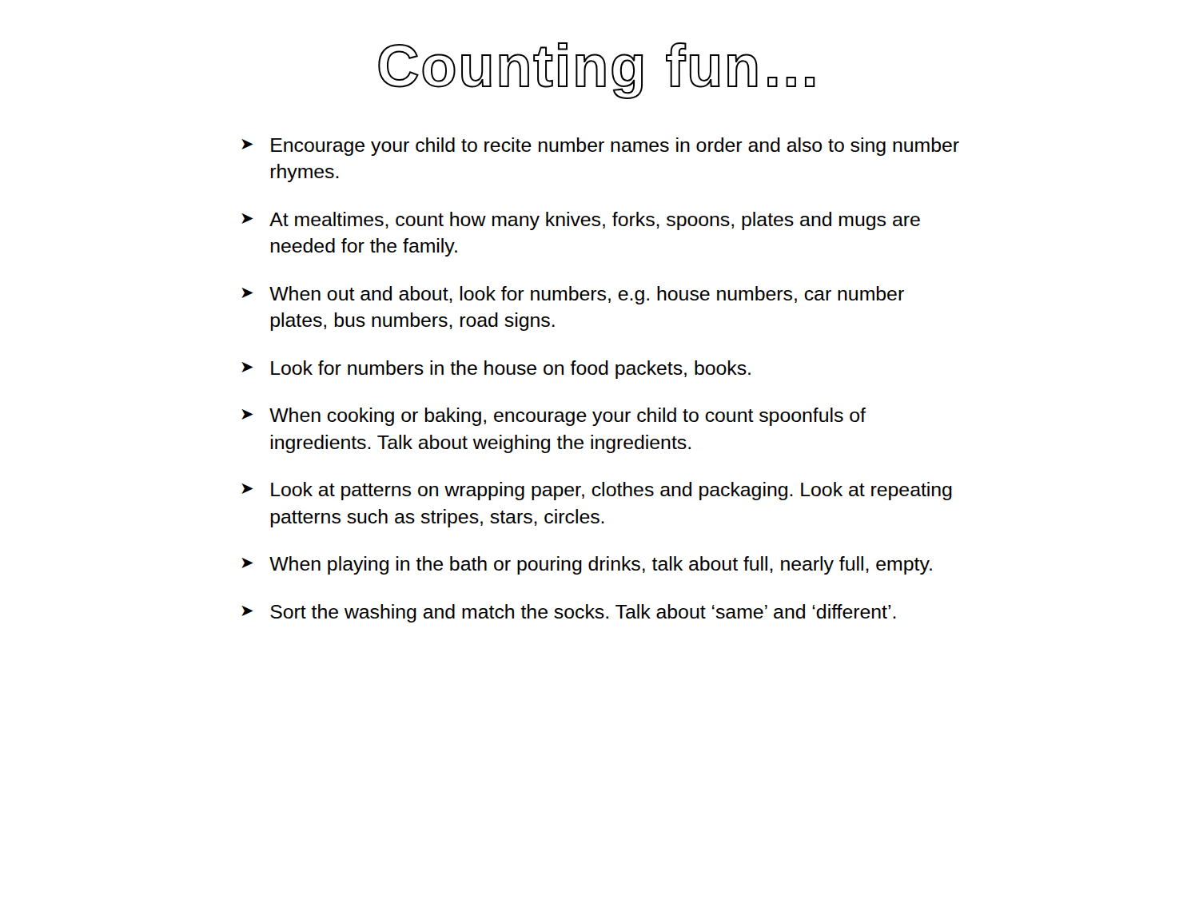Counting fun…
Encourage your child to recite number names in order and also to sing number rhymes.
At mealtimes, count how many knives, forks, spoons, plates and mugs are needed for the family.
When out and about, look for numbers, e.g. house numbers, car number plates, bus numbers, road signs.
Look for numbers in the house on food packets, books.
When cooking or baking, encourage your child to count spoonfuls of ingredients. Talk about weighing the ingredients.
Look at patterns on wrapping paper, clothes and packaging. Look at repeating patterns such as stripes, stars, circles.
When playing in the bath or pouring drinks, talk about full, nearly full, empty.
Sort the washing and match the socks. Talk about ‘same’ and ‘different’.